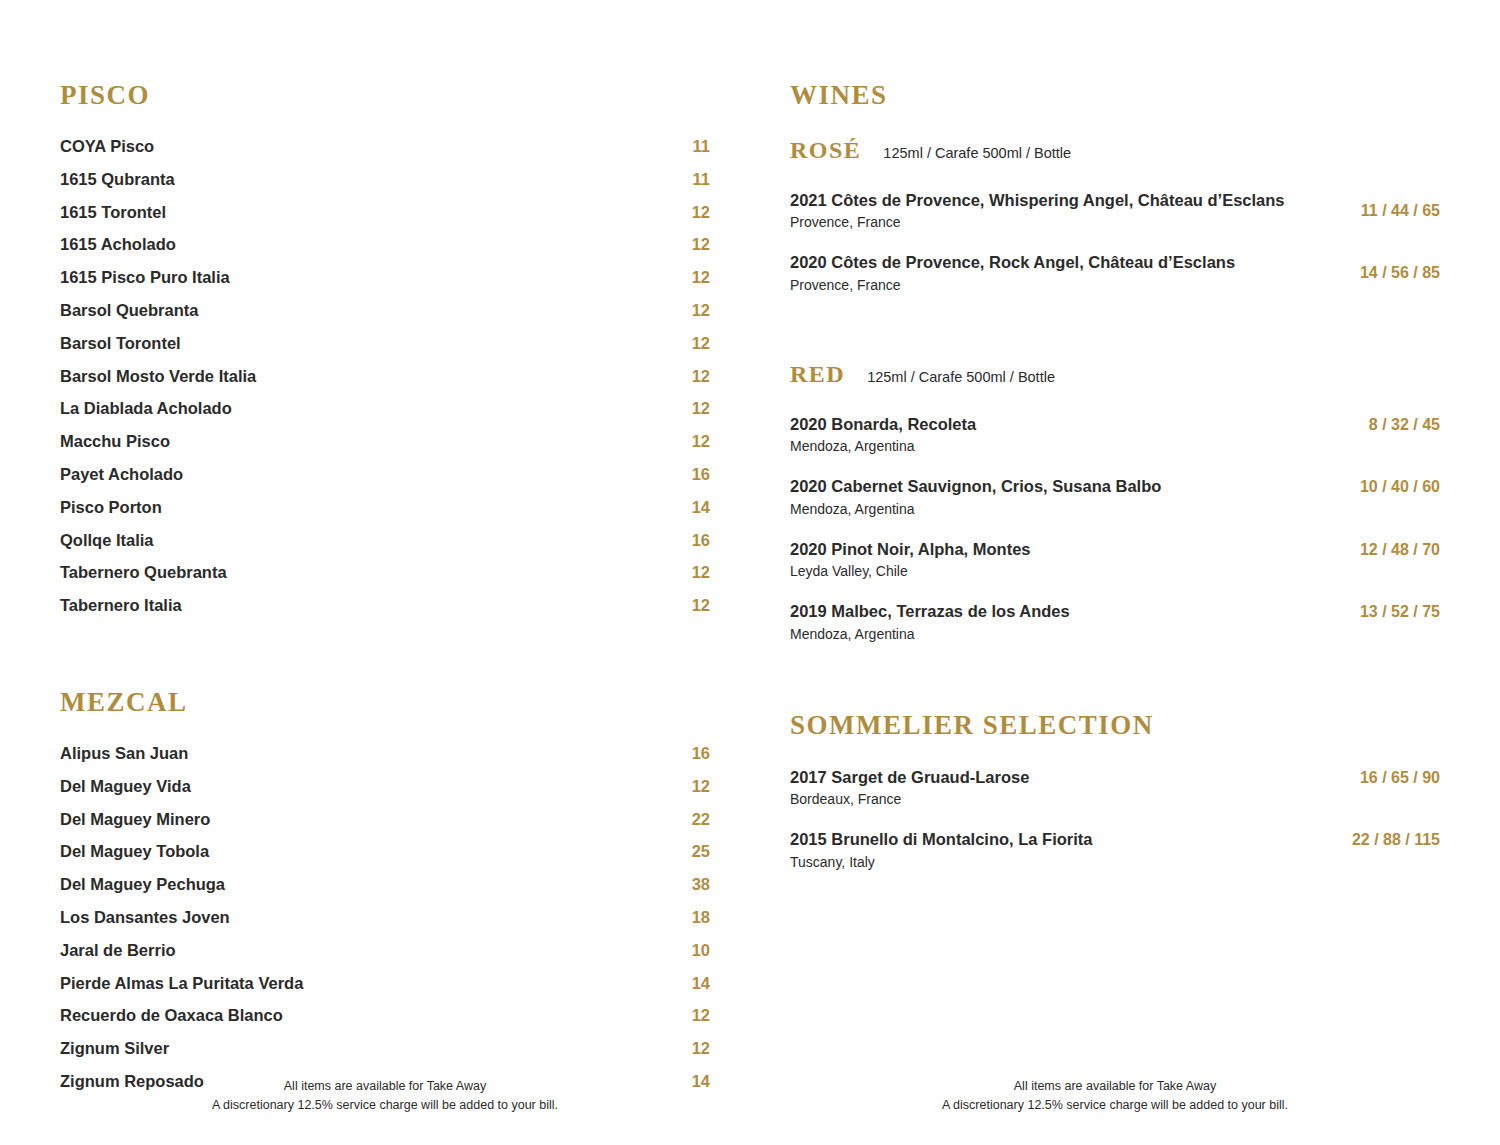PISCO
COYA Pisco 11
1615 Qubranta 11
1615 Torontel 12
1615 Acholado 12
1615 Pisco Puro Italia 12
Barsol Quebranta 12
Barsol Torontel 12
Barsol Mosto Verde Italia 12
La Diablada Acholado 12
Macchu Pisco 12
Payet Acholado 16
Pisco Porton 14
Qollqe Italia 16
Tabernero Quebranta 12
Tabernero Italia 12
MEZCAL
Alipus San Juan 16
Del Maguey Vida 12
Del Maguey Minero 22
Del Maguey Tobola 25
Del Maguey Pechuga 38
Los Dansantes Joven 18
Jaral de Berrio 10
Pierde Almas La Puritata Verda 14
Recuerdo de Oaxaca Blanco 12
Zignum Silver 12
Zignum Reposado 14
WINES
ROSÉ
125ml / Carafe 500ml / Bottle
2021 Côtes de Provence, Whispering Angel, Château d’Esclans Provence, France 11 / 44 / 65
2020 Côtes de Provence, Rock Angel, Château d’Esclans Provence, France 14 / 56 / 85
RED
125ml / Carafe 500ml / Bottle
2020 Bonarda, Recoleta Mendoza, Argentina 8 / 32 / 45
2020 Cabernet Sauvignon, Crios, Susana Balbo Mendoza, Argentina 10 / 40 / 60
2020 Pinot Noir, Alpha, Montes Leyda Valley, Chile 12 / 48 / 70
2019 Malbec, Terrazas de los Andes Mendoza, Argentina 13 / 52 / 75
SOMMELIER SELECTION
2017 Sarget de Gruaud-Larose Bordeaux, France 16 / 65 / 90
2015 Brunello di Montalcino, La Fiorita Tuscany, Italy 22 / 88 / 115
All items are available for Take Away
A discretionary 12.5% service charge will be added to your bill.
All items are available for Take Away
A discretionary 12.5% service charge will be added to your bill.